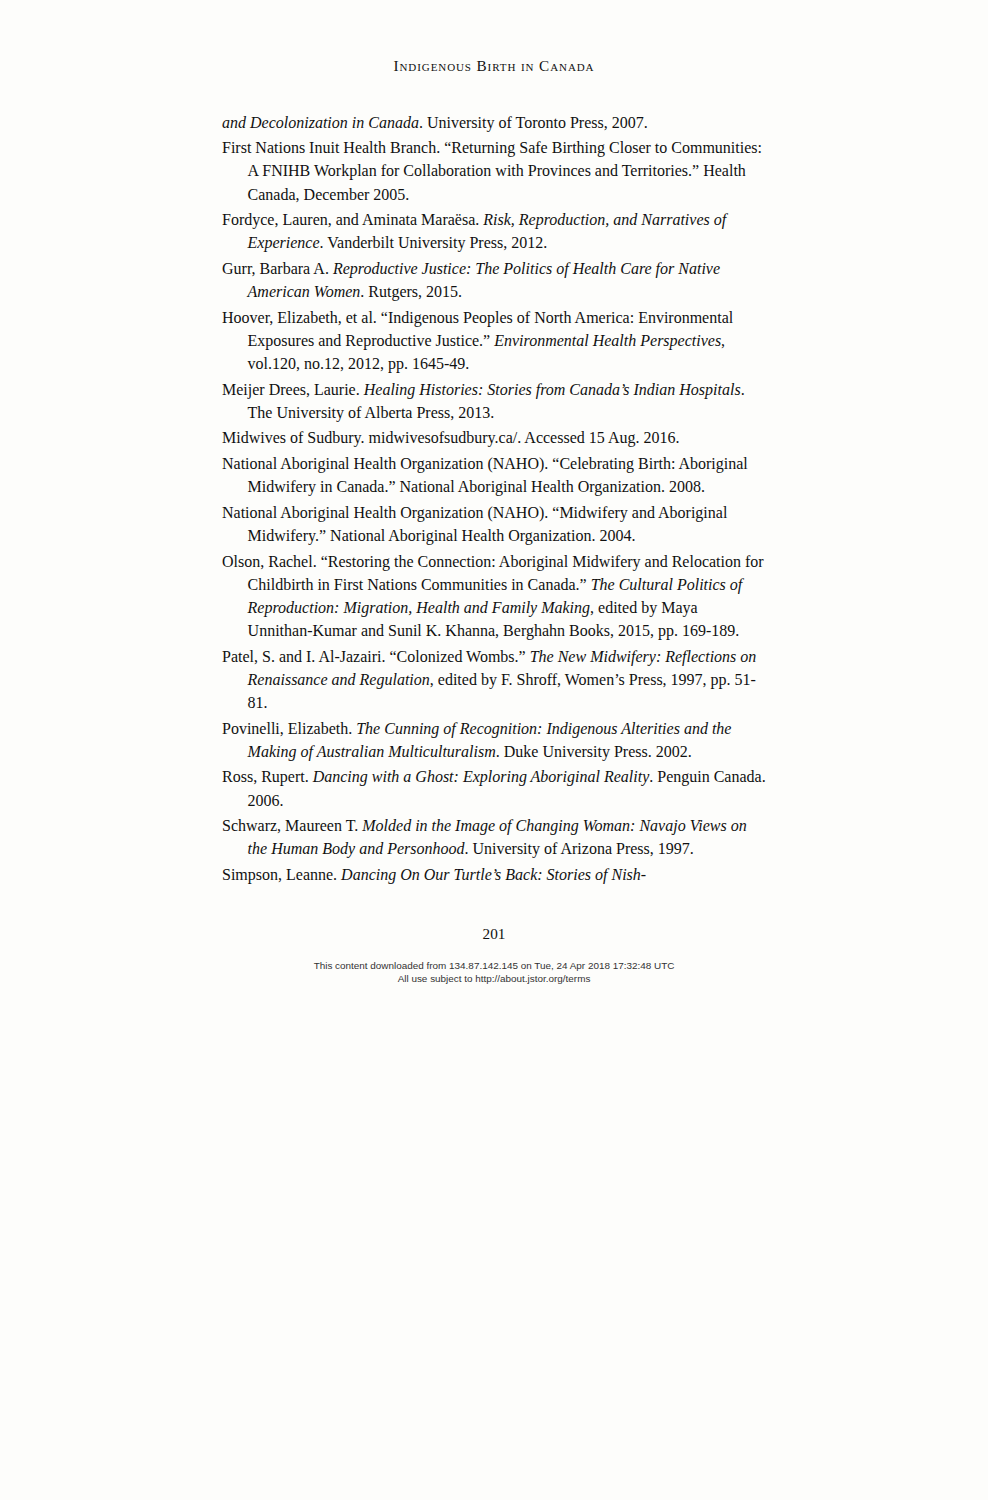Indigenous Birth in Canada
and Decolonization in Canada. University of Toronto Press, 2007.
First Nations Inuit Health Branch. “Returning Safe Birthing Closer to Communities: A FNIHB Workplan for Collaboration with Provinces and Territories.” Health Canada, December 2005.
Fordyce, Lauren, and Aminata Maraësa. Risk, Reproduction, and Narratives of Experience. Vanderbilt University Press, 2012.
Gurr, Barbara A. Reproductive Justice: The Politics of Health Care for Native American Women. Rutgers, 2015.
Hoover, Elizabeth, et al. “Indigenous Peoples of North America: Environmental Exposures and Reproductive Justice.” Environmental Health Perspectives, vol.120, no.12, 2012, pp. 1645-49.
Meijer Drees, Laurie. Healing Histories: Stories from Canada’s Indian Hospitals. The University of Alberta Press, 2013.
Midwives of Sudbury. midwivesofsudbury.ca/. Accessed 15 Aug. 2016.
National Aboriginal Health Organization (NAHO). “Celebrating Birth: Aboriginal Midwifery in Canada.” National Aboriginal Health Organization. 2008.
National Aboriginal Health Organization (NAHO). “Midwifery and Aboriginal Midwifery.” National Aboriginal Health Organization. 2004.
Olson, Rachel. “Restoring the Connection: Aboriginal Midwifery and Relocation for Childbirth in First Nations Communities in Canada.” The Cultural Politics of Reproduction: Migration, Health and Family Making, edited by Maya Unnithan-Kumar and Sunil K. Khanna, Berghahn Books, 2015, pp. 169-189.
Patel, S. and I. Al-Jazairi. “Colonized Wombs.” The New Midwifery: Reflections on Renaissance and Regulation, edited by F. Shroff, Women’s Press, 1997, pp. 51-81.
Povinelli, Elizabeth. The Cunning of Recognition: Indigenous Alterities and the Making of Australian Multiculturalism. Duke University Press. 2002.
Ross, Rupert. Dancing with a Ghost: Exploring Aboriginal Reality. Penguin Canada. 2006.
Schwarz, Maureen T. Molded in the Image of Changing Woman: Navajo Views on the Human Body and Personhood. University of Arizona Press, 1997.
Simpson, Leanne. Dancing On Our Turtle’s Back: Stories of Nish-
201
This content downloaded from 134.87.142.145 on Tue, 24 Apr 2018 17:32:48 UTC
All use subject to http://about.jstor.org/terms